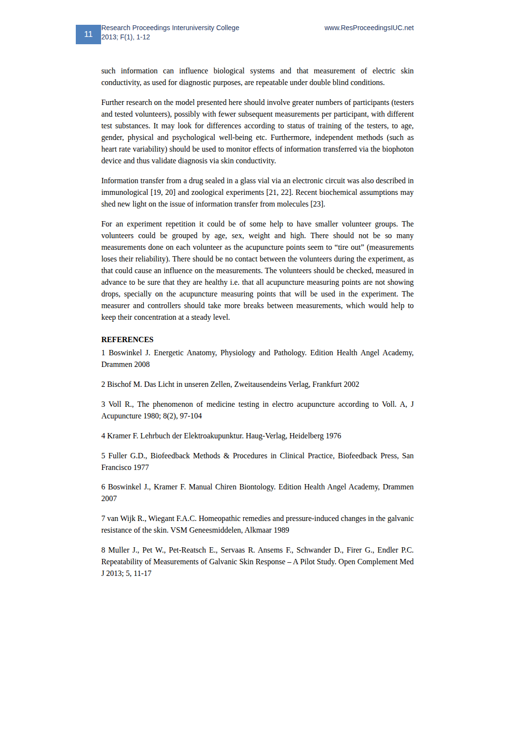11
Research Proceedings Interuniversity College
2013; F(1), 1-12
www.ResProceedingsIUC.net
such information can influence biological systems and that measurement of electric skin conductivity, as used for diagnostic purposes, are repeatable under double blind conditions.
Further research on the model presented here should involve greater numbers of participants (testers and tested volunteers), possibly with fewer subsequent measurements per participant, with different test substances. It may look for differences according to status of training of the testers, to age, gender, physical and psychological well-being etc. Furthermore, independent methods (such as heart rate variability) should be used to monitor effects of information transferred via the biophoton device and thus validate diagnosis via skin conductivity.
Information transfer from a drug sealed in a glass vial via an electronic circuit was also described in immunological [19, 20] and zoological experiments [21, 22]. Recent biochemical assumptions may shed new light on the issue of information transfer from molecules [23].
For an experiment repetition it could be of some help to have smaller volunteer groups. The volunteers could be grouped by age, sex, weight and high. There should not be so many measurements done on each volunteer as the acupuncture points seem to “tire out” (measurements loses their reliability). There should be no contact between the volunteers during the experiment, as that could cause an influence on the measurements. The volunteers should be checked, measured in advance to be sure that they are healthy i.e. that all acupuncture measuring points are not showing drops, specially on the acupuncture measuring points that will be used in the experiment. The measurer and controllers should take more breaks between measurements, which would help to keep their concentration at a steady level.
REFERENCES
1 Boswinkel J. Energetic Anatomy, Physiology and Pathology. Edition Health Angel Academy, Drammen 2008
2 Bischof M. Das Licht in unseren Zellen, Zweitausendeins Verlag, Frankfurt 2002
3 Voll R., The phenomenon of medicine testing in electro acupuncture according to Voll. A, J Acupuncture 1980; 8(2), 97-104
4 Kramer F. Lehrbuch der Elektroakupunktur. Haug-Verlag, Heidelberg 1976
5 Fuller G.D., Biofeedback Methods & Procedures in Clinical Practice, Biofeedback Press, San Francisco 1977
6 Boswinkel J., Kramer F. Manual Chiren Biontology. Edition Health Angel Academy, Drammen 2007
7 van Wijk R., Wiegant F.A.C. Homeopathic remedies and pressure-induced changes in the galvanic resistance of the skin. VSM Geneesmiddelen, Alkmaar 1989
8 Muller J., Pet W., Pet-Reatsch E., Servaas R. Ansems F., Schwander D., Firer G., Endler P.C. Repeatability of Measurements of Galvanic Skin Response – A Pilot Study. Open Complement Med J 2013; 5, 11-17